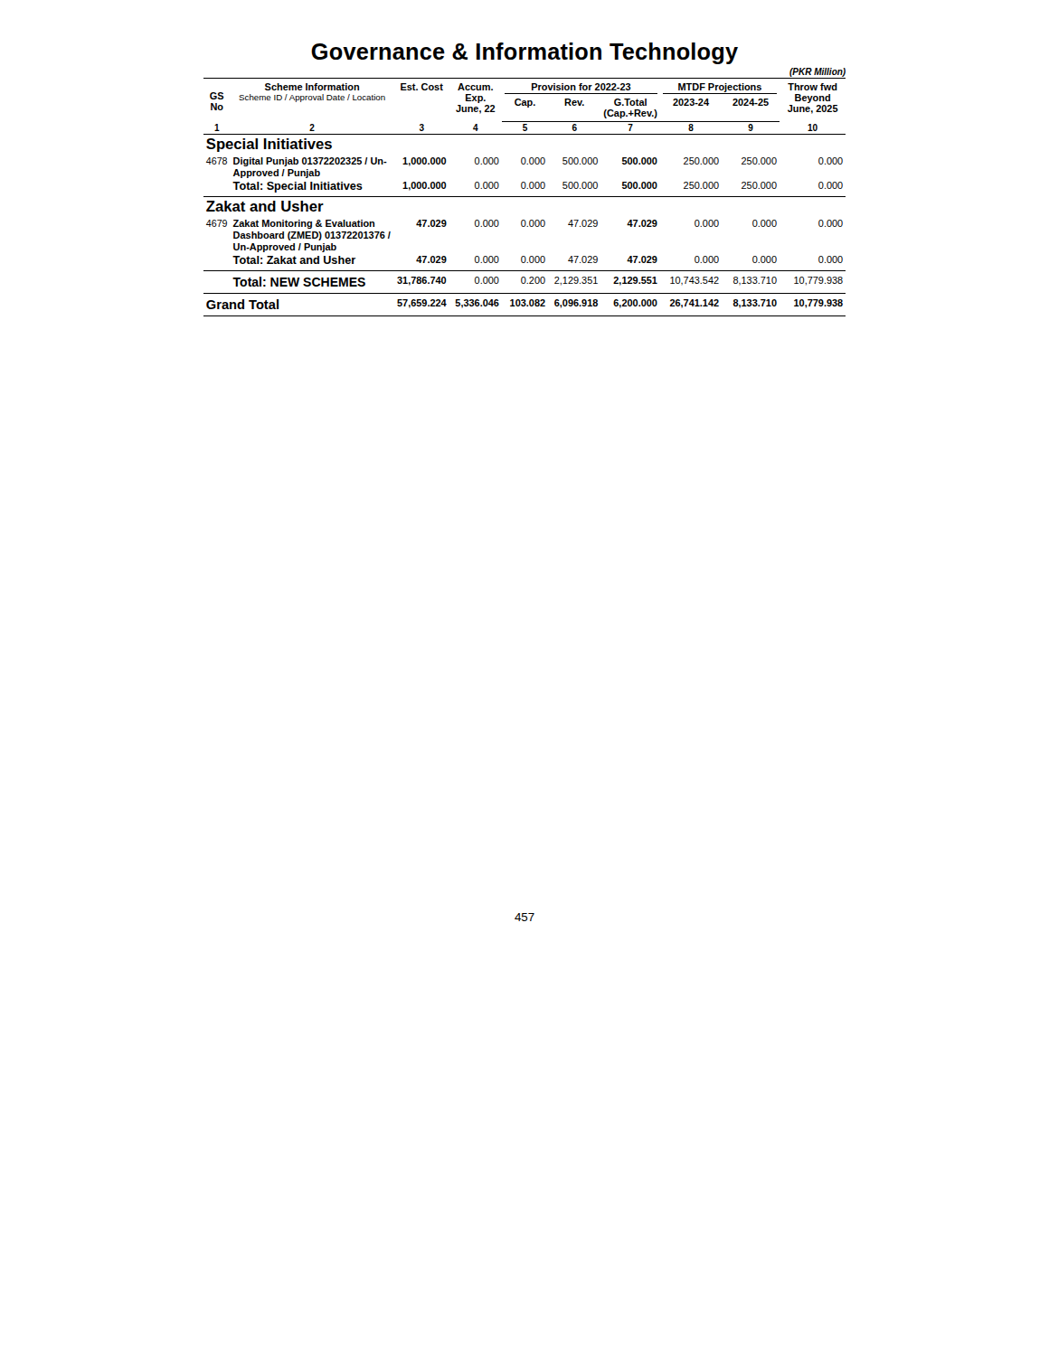Governance & Information Technology
(PKR Million)
| GS No | Scheme Information Scheme ID / Approval Date / Location | Est. Cost | Accum. Exp. June, 22 | Provision for 2022-23 | MTDF Projections | Throw fwd Beyond June, 2025 |
| --- | --- | --- | --- | --- | --- | --- |
| Cap. | Rev. | G.Total (Cap.+Rev.) | 2023-24 | 2024-25 |
| 1 | 2 | 3 | 4 | 5 | 6 | 7 | 8 | 9 | 10 |
| Special Initiatives |
| 4678 | Digital Punjab 01372202325 / Un-Approved / Punjab | 1,000.000 | 0.000 | 0.000 | 500.000 | 500.000 | 250.000 | 250.000 | 0.000 |
| | Total: Special Initiatives | 1,000.000 | 0.000 | 0.000 | 500.000 | 500.000 | 250.000 | 250.000 | 0.000 |
| Zakat and Usher |
| 4679 | Zakat Monitoring & Evaluation Dashboard (ZMED) 01372201376 / Un-Approved / Punjab | 47.029 | 0.000 | 0.000 | 47.029 | 47.029 | 0.000 | 0.000 | 0.000 |
| | Total: Zakat and Usher | 47.029 | 0.000 | 0.000 | 47.029 | 47.029 | 0.000 | 0.000 | 0.000 |
| | Total: NEW SCHEMES | 31,786.740 | 0.000 | 0.200 | 2,129.351 | 2,129.551 | 10,743.542 | 8,133.710 | 10,779.938 |
| Grand Total | 57,659.224 | 5,336.046 | 103.082 | 6,096.918 | 6,200.000 | 26,741.142 | 8,133.710 | 10,779.938 |
457